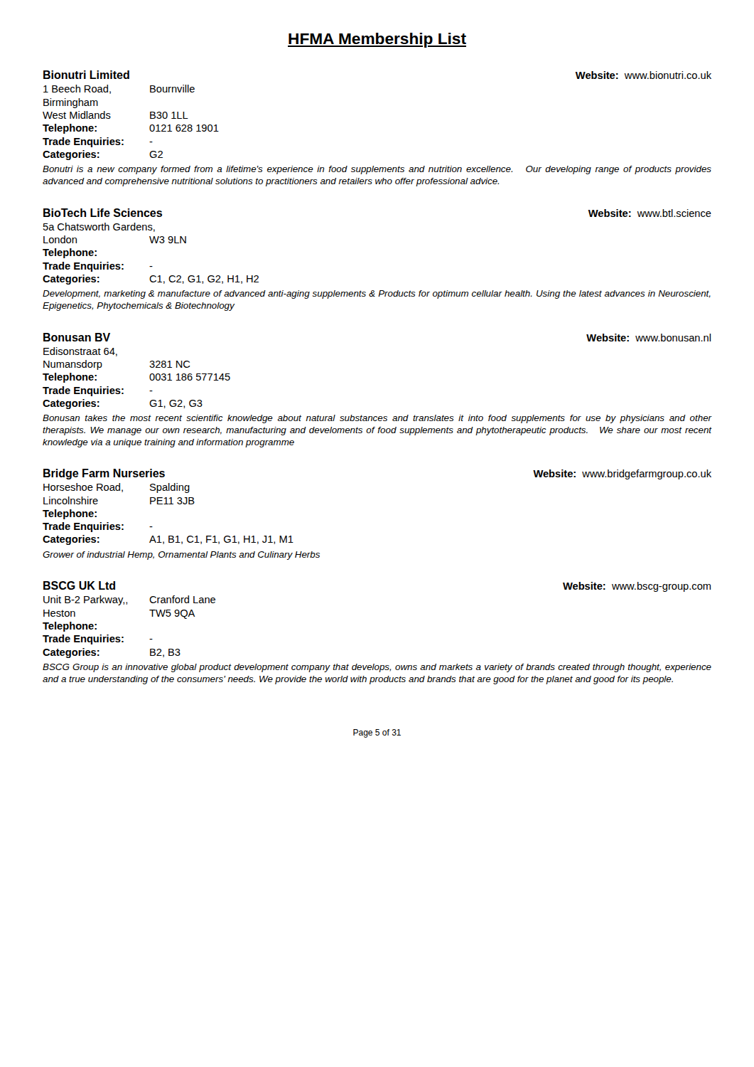HFMA Membership List
Bionutri Limited Website: www.bionutri.co.uk
1 Beech Road, Bournville Birmingham West Midlands B30 1LL
Telephone: 0121 628 1901
Trade Enquiries:-
Categories: G2
Bonutri is a new company formed from a lifetime's experience in food supplements and nutrition excellence. Our developing range of products provides advanced and comprehensive nutritional solutions to practitioners and retailers who offer professional advice.
BioTech Life Sciences Website: www.btl.science
5a Chatsworth Gardens, London W3 9LN
Telephone:
Trade Enquiries:-
Categories: C1, C2, G1, G2, H1, H2
Development, marketing & manufacture of advanced anti-aging supplements & Products for optimum cellular health. Using the latest advances in Neuroscient, Epigenetics, Phytochemicals & Biotechnology
Bonusan BV Website: www.bonusan.nl
Edisonstraat 64, Numansdorp3281 NC
Telephone: 0031 186 577145
Trade Enquiries:-
Categories: G1, G2, G3
Bonusan takes the most recent scientific knowledge about natural substances and translates it into food supplements for use by physicians and other therapists. We manage our own research, manufacturing and develoments of food supplements and phytotherapeutic products. We share our most recent knowledge via a unique training and information programme
Bridge Farm Nurseries Website: www.bridgefarmgroup.co.uk
Horseshoe Road, Spalding Lincolnshire PE11 3JB
Telephone:
Trade Enquiries:-
Categories: A1, B1, C1, F1, G1, H1, J1, M1
Grower of industrial Hemp, Ornamental Plants and Culinary Herbs
BSCG UK Ltd Website: www.bscg-group.com
Unit B-2 Parkway,, Cranford Lane Heston TW5 9QA
Telephone:
Trade Enquiries:-
Categories: B2, B3
BSCG Group is an innovative global product development company that develops, owns and markets a variety of brands created through thought, experience and a true understanding of the consumers' needs. We provide the world with products and brands that are good for the planet and good for its people.
Page 5 of 31